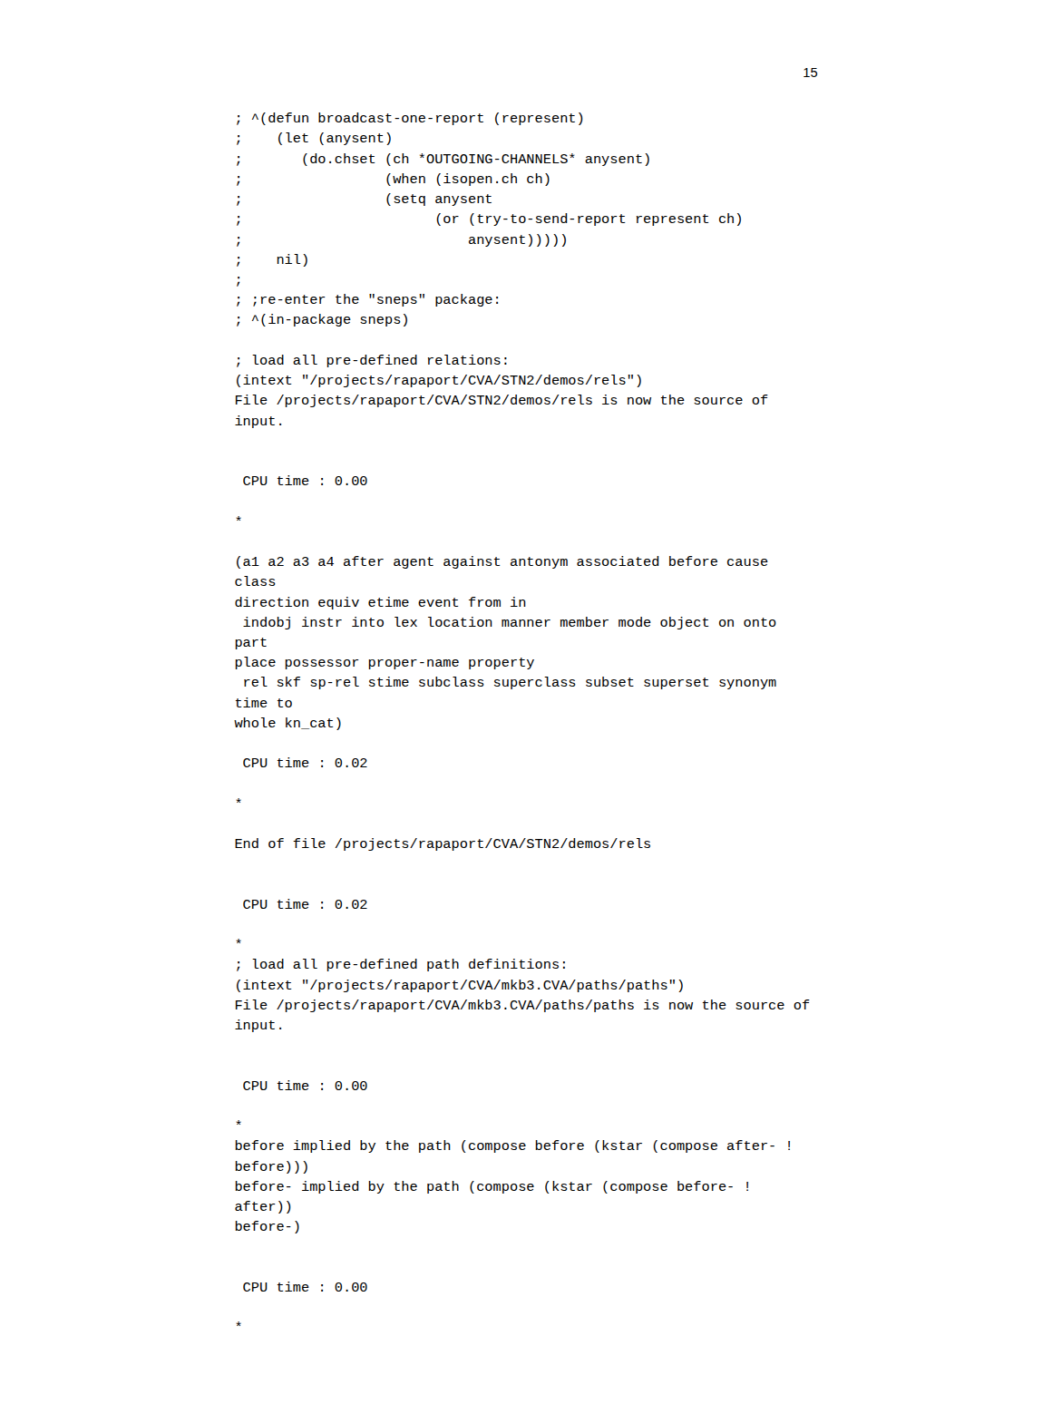15
; ^(defun broadcast-one-report (represent)
;    (let (anysent)
;       (do.chset (ch *OUTGOING-CHANNELS* anysent)
;                 (when (isopen.ch ch)
;                 (setq anysent
;                       (or (try-to-send-report represent ch)
;                           anysent)))))
;    nil)
;
; ;re-enter the "sneps" package:
; ^(in-package sneps)

; load all pre-defined relations:
(intext "/projects/rapaport/CVA/STN2/demos/rels")
File /projects/rapaport/CVA/STN2/demos/rels is now the source of input.


 CPU time : 0.00

*

(a1 a2 a3 a4 after agent against antonym associated before cause class
direction equiv etime event from in
 indobj instr into lex location manner member mode object on onto part
place possessor proper-name property
 rel skf sp-rel stime subclass superclass subset superset synonym time to
whole kn_cat)

 CPU time : 0.02

*

End of file /projects/rapaport/CVA/STN2/demos/rels


 CPU time : 0.02

*
; load all pre-defined path definitions:
(intext "/projects/rapaport/CVA/mkb3.CVA/paths/paths")
File /projects/rapaport/CVA/mkb3.CVA/paths/paths is now the source of
input.


 CPU time : 0.00

*
before implied by the path (compose before (kstar (compose after- !
before)))
before- implied by the path (compose (kstar (compose before- ! after))
before-)


 CPU time : 0.00

*